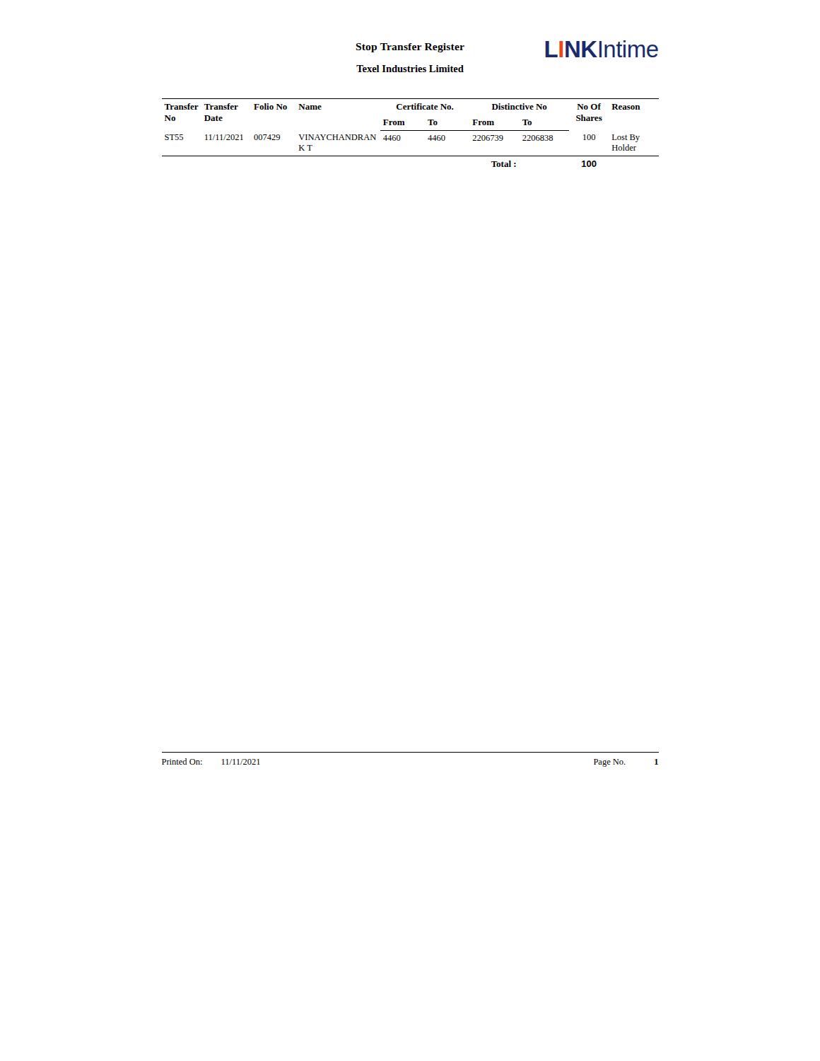Stop Transfer Register
Texel Industries Limited
LINK Intime
| Transfer No | Transfer Date | Folio No | Name | Certificate No. | Distinctive No | No Of Shares | Reason |
| --- | --- | --- | --- | --- | --- | --- | --- |
| From | To | From | To |
| ST55 | 11/11/2021 | 007429 | VINAYCHANDRAN K T | 4460 | 4460 | 2206739 | 2206838 | 100 | Lost By Holder |
| Total : | | 100 | |
Printed On: 11/11/2021
Page No.1